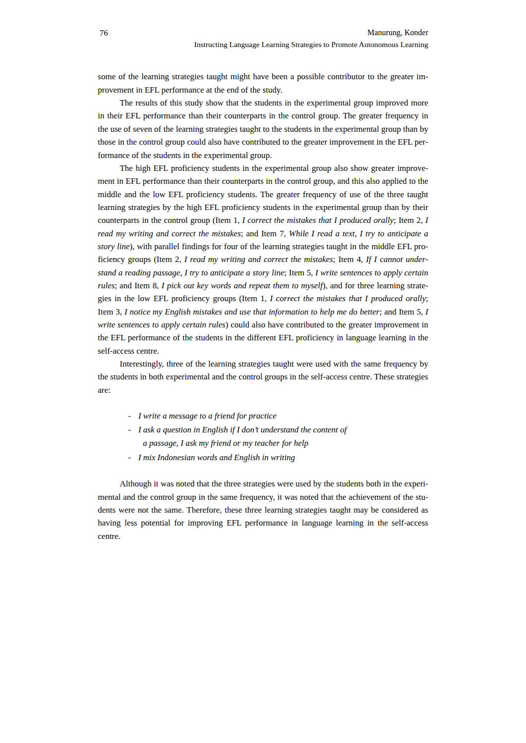76
Manurung, Konder Instructing Language Learning Strategies to Promote Autonomous Learning
some of the learning strategies taught might have been a possible contributor to the greater improvement in EFL performance at the end of the study.
The results of this study show that the students in the experimental group improved more in their EFL performance than their counterparts in the control group. The greater frequency in the use of seven of the learning strategies taught to the students in the experimental group than by those in the control group could also have contributed to the greater improvement in the EFL performance of the students in the experimental group.
The high EFL proficiency students in the experimental group also show greater improvement in EFL performance than their counterparts in the control group, and this also applied to the middle and the low EFL proficiency students. The greater frequency of use of the three taught learning strategies by the high EFL proficiency students in the experimental group than by their counterparts in the control group (Item 1, I correct the mistakes that I produced orally; Item 2, I read my writing and correct the mistakes; and Item 7, While I read a text, I try to anticipate a story line), with parallel findings for four of the learning strategies taught in the middle EFL proficiency groups (Item 2, I read my writing and correct the mistakes; Item 4, If I cannot understand a reading passage, I try to anticipate a story line; Item 5, I write sentences to apply certain rules; and Item 8, I pick out key words and repeat them to myself), and for three learning strategies in the low EFL proficiency groups (Item 1, I correct the mistakes that I produced orally; Item 3, I notice my English mistakes and use that information to help me do better; and Item 5, I write sentences to apply certain rules) could also have contributed to the greater improvement in the EFL performance of the students in the different EFL proficiency in language learning in the self-access centre.
Interestingly, three of the learning strategies taught were used with the same frequency by the students in both experimental and the control groups in the self-access centre. These strategies are:
I write a message to a friend for practice
I ask a question in English if I don’t understand the content ofa passage, I ask my friend or my teacher for help
I mix Indonesian words and English in writing
Although it was noted that the three strategies were used by the students both in the experimental and the control group in the same frequency, it was noted that the achievement of the students were not the same. Therefore, these three learning strategies taught may be considered as having less potential for improving EFL performance in language learning in the self-access centre.